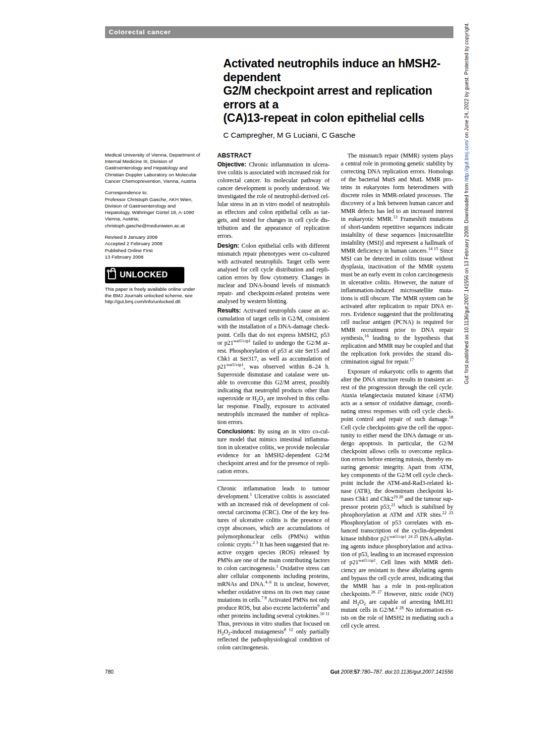Gut: first published as 10.1136/gut.2007.141556 on 13 February 2008. Downloaded from http://gut.bmj.com/ on June 24, 2022 by guest. Protected by copyright.
Colorectal cancer
Activated neutrophils induce an hMSH2-dependent
G2/M checkpoint arrest and replication errors at a
(CA)13-repeat in colon epithelial cells
C Campregher, M G Luciani, C Gasche
Medical University of Vienna, Department of Internal Medicine III, Division of Gastroenterology and Hepatology and Christian Doppler Laboratory on Molecular Cancer Chemoprevention, Vienna, Austria
Correspondence to:
Professor Christoph Gasche, AKH Wien, Division of Gastroenterology and Hepatology, Währinger Gürtel 18, A-1090 Vienna, Austria; christoph.gasche@meduniwien.ac.at
Revised 8 January 2008
Accepted 2 February 2008
Published Online First
13 February 2008
6 UNLOCKED
This paper is freely available online under the BMJ Journals unlocked scheme, see http://gut.bmj.com/info/unlocked.dtl
ABSTRACT
Objective: Chronic inflammation in ulcerative colitis is associated with increased risk for colorectal cancer. Its molecular pathway of cancer development is poorly understood. We investigated the role of neutrophil-derived cellular stress in an in vitro model of neutrophils as effectors and colon epithelial cells as targets, and tested for changes in cell cycle distribution and the appearance of replication errors.
Design: Colon epithelial cells with different mismatch repair phenotypes were co-cultured with activated neutrophils. Target cells were analysed for cell cycle distribution and replication errors by flow cytometry. Changes in nuclear and DNA-bound levels of mismatch repair- and checkpoint-related proteins were analysed by western blotting.
Results: Activated neutrophils cause an accumulation of target cells in G2/M, consistent with the installation of a DNA-damage checkpoint. Cells that do not express hMSH2, p53 or p21waf1/cip1 failed to undergo the G2/M arrest. Phosphorylation of p53 at site Ser15 and Chk1 at Ser317, as well as accumulation of p21waf1/cip1, was observed within 8–24 h. Superoxide dismutase and catalase were unable to overcome this G2/M arrest, possibly indicating that neutrophil products other than superoxide or H2O2 are involved in this cellular response. Finally, exposure to activated neutrophils increased the number of replication errors.
Conclusions: By using an in vitro co-culture model that mimics intestinal inflammation in ulcerative colitis, we provide molecular evidence for an hMSH2-dependent G2/M checkpoint arrest and for the presence of replication errors.
Chronic inflammation leads to tumour development.1 Ulcerative colitis is associated with an increased risk of development of colorectal carcinoma (CRC). One of the key features of ulcerative colitis is the presence of crypt abscesses, which are accumulations of polymorphonuclear cells (PMNs) within colonic crypts.2 3 It has been suggested that reactive oxygen species (ROS) released by PMNs are one of the main contributing factors to colon carcinogenesis.1 Oxidative stress can alter cellular components including proteins, mRNAs and DNA.4–6 It is unclear, however, whether oxidative stress on its own may cause mutations in cells.7 8 Activated PMNs not only produce ROS, but also excrete lactoferrin9 and other proteins including several cytokines.10 11 Thus, previous in vitro studies that focused on H2O2-induced mutagenesis8 12 only partially reflected the pathophysiological condition of colon carcinogenesis.
The mismatch repair (MMR) system plays a central role in promoting genetic stability by correcting DNA replication errors. Homologs of the bacterial MutS and MutL MMR proteins in eukaryotes form heterodimers with discrete roles in MMR-related processes. The discovery of a link between human cancer and MMR defects has led to an increased interest in eukaryotic MMR.13 Frameshift mutations of short-tandem repetitive sequences indicate instability of these sequences [microsatellite instability (MSI)] and represent a hallmark of MMR deficiency in human cancers.14 15 Since MSI can be detected in colitis tissue without dysplasia, inactivation of the MMR system must be an early event in colon carcinogenesis in ulcerative colitis. However, the nature of inflammation-induced microsatellite mutations is still obscure. The MMR system can be activated after replication to repair DNA errors. Evidence suggested that the proliferating cell nuclear antigen (PCNA) is required for MMR recruitment prior to DNA repair synthesis,16 leading to the hypothesis that replication and MMR may be coupled and that the replication fork provides the strand discrimination signal for repair.17
Exposure of eukaryotic cells to agents that alter the DNA structure results in transient arrest of the progression through the cell cycle. Ataxia telangiectasia mutated kinase (ATM) acts as a sensor of oxidative damage, coordinating stress responses with cell cycle checkpoint control and repair of such damage.18 Cell cycle checkpoints give the cell the opportunity to either mend the DNA damage or undergo apoptosis. In particular, the G2/M checkpoint allows cells to overcome replication errors before entering mitosis, thereby ensuring genomic integrity. Apart from ATM, key components of the G2/M cell cycle checkpoint include the ATM-and-Rad3-related kinase (ATR), the downstream checkpoint kinases Chk1 and Chk219 20 and the tumour suppressor protein p53,21 which is stabilised by phosphorylation at ATM and ATR sites.22 23 Phosphorylation of p53 correlates with enhanced transcription of the cyclin-dependent kinase inhibitor p21waf1/cip1.24 25 DNA-alkylating agents induce phosphorylation and activation of p53, leading to an increased expression of p21waf1/cip1. Cell lines with MMR deficiency are resistant to these alkylating agents and bypass the cell cycle arrest, indicating that the MMR has a role in post-replication checkpoints.26 27 However, nitric oxide (NO) and H2O2 are capable of arresting hMLH1 mutant cells in G2/M.4 28 No information exists on the role of hMSH2 in mediating such a cell cycle arrest.
780
Gut 2008;57:780–787. doi:10.1136/gut.2007.141556